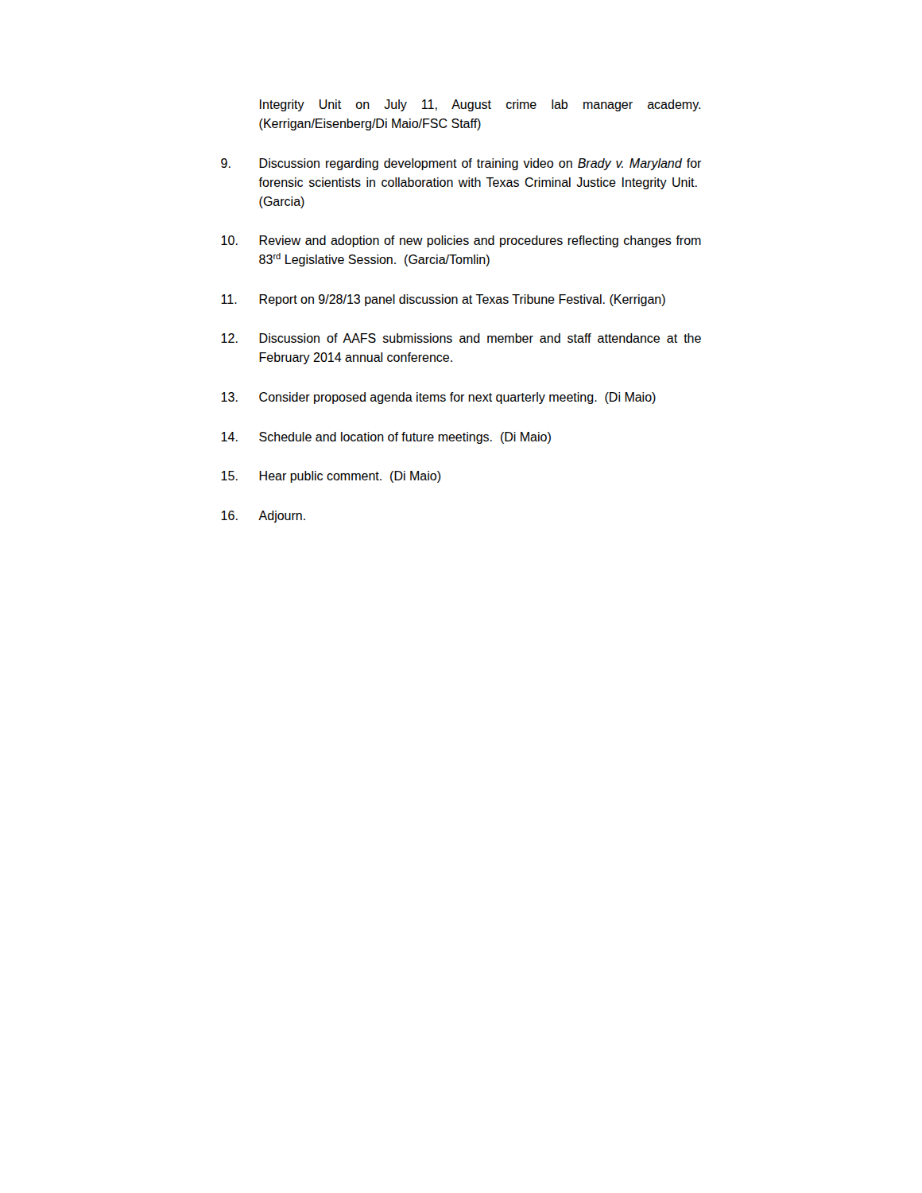Integrity Unit on July 11, August crime lab manager academy. (Kerrigan/Eisenberg/Di Maio/FSC Staff)
Discussion regarding development of training video on Brady v. Maryland for forensic scientists in collaboration with Texas Criminal Justice Integrity Unit. (Garcia)
Review and adoption of new policies and procedures reflecting changes from 83rd Legislative Session. (Garcia/Tomlin)
Report on 9/28/13 panel discussion at Texas Tribune Festival. (Kerrigan)
Discussion of AAFS submissions and member and staff attendance at the February 2014 annual conference.
Consider proposed agenda items for next quarterly meeting. (Di Maio)
Schedule and location of future meetings. (Di Maio)
Hear public comment. (Di Maio)
Adjourn.